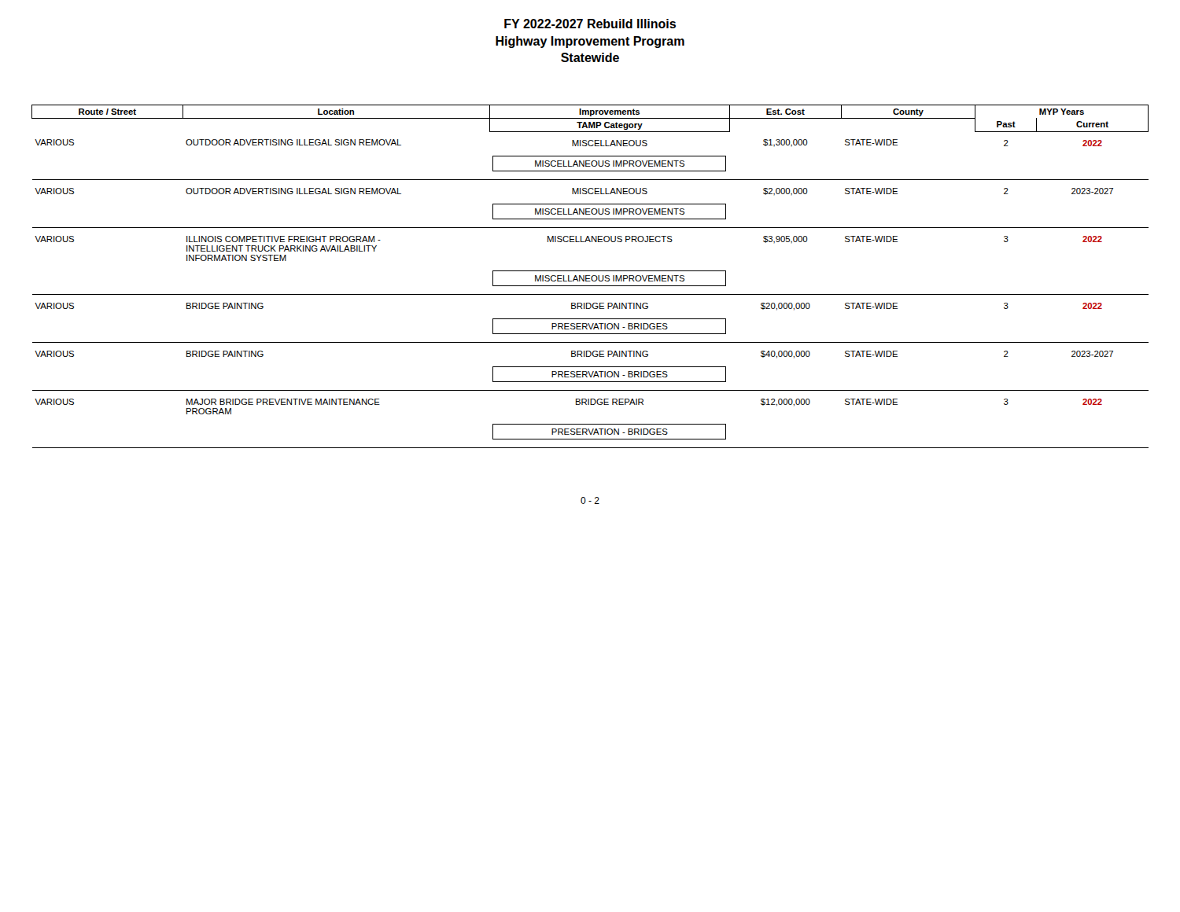FY 2022-2027 Rebuild Illinois
Highway Improvement Program
Statewide
| Route / Street | Location | Improvements | Est. Cost | County | MYP Years |
| --- | --- | --- | --- | --- | --- |
| | | TAMP Category | | | Past | Current |
| VARIOUS | OUTDOOR ADVERTISING ILLEGAL SIGN REMOVAL | MISCELLANEOUS | $1,300,000 | STATE-WIDE | 2 | 2022 |
| | | MISCELLANEOUS IMPROVEMENTS | | | | |
| VARIOUS | OUTDOOR ADVERTISING ILLEGAL SIGN REMOVAL | MISCELLANEOUS | $2,000,000 | STATE-WIDE | 2 | 2023-2027 |
| | | MISCELLANEOUS IMPROVEMENTS | | | | |
| VARIOUS | ILLINOIS COMPETITIVE FREIGHT PROGRAM - INTELLIGENT TRUCK PARKING AVAILABILITY INFORMATION SYSTEM | MISCELLANEOUS PROJECTS | $3,905,000 | STATE-WIDE | 3 | 2022 |
| | | MISCELLANEOUS IMPROVEMENTS | | | | |
| VARIOUS | BRIDGE PAINTING | BRIDGE PAINTING | $20,000,000 | STATE-WIDE | 3 | 2022 |
| | | PRESERVATION - BRIDGES | | | | |
| VARIOUS | BRIDGE PAINTING | BRIDGE PAINTING | $40,000,000 | STATE-WIDE | 2 | 2023-2027 |
| | | PRESERVATION - BRIDGES | | | | |
| VARIOUS | MAJOR BRIDGE PREVENTIVE MAINTENANCE PROGRAM | BRIDGE REPAIR | $12,000,000 | STATE-WIDE | 3 | 2022 |
| | | PRESERVATION - BRIDGES | | | | |
0 - 2